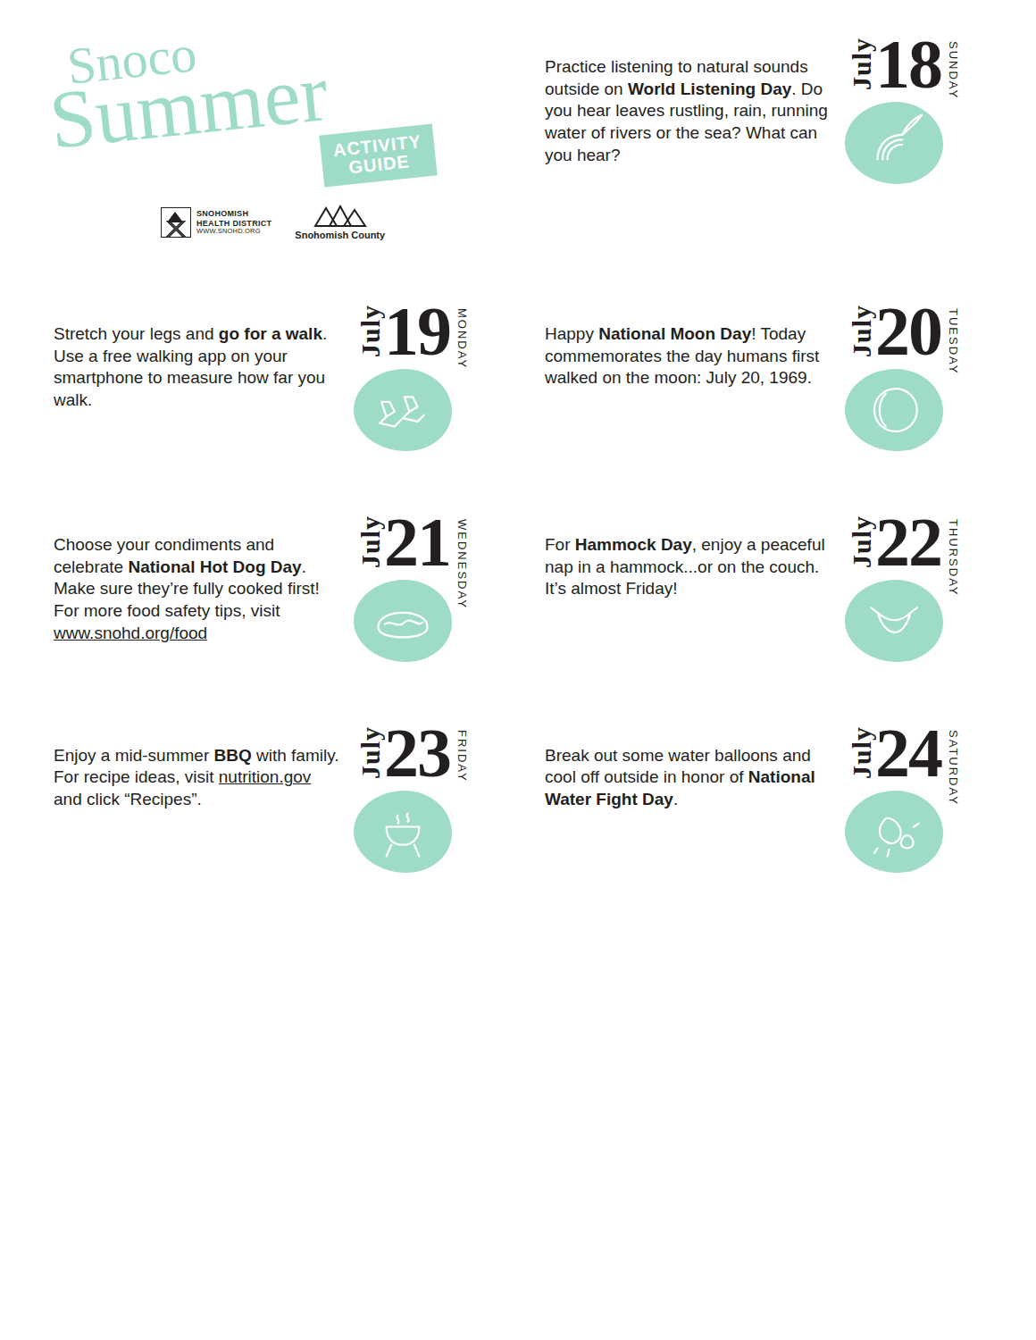Snoco
Summer
ACTIVITY
GUIDE
SNOHOMISH
HEALTH DISTRICT WWW.SNOHD.ORG
Snohomish County
Practice listening to natural sounds outside on World Listening Day. Do you hear leaves rustling, rain, running water of rivers or the sea? What can you hear?
July 18
SUNDAY
Stretch your legs and go for a walk. Use a free walking app on your smartphone to measure how far you walk.
July 19
MONDAY
Happy National Moon Day! Today commemorates the day humans first walked on the moon: July 20, 1969.
July 20
TUESDAY
Choose your condiments and celebrate National Hot Dog Day. Make sure they’re fully cooked first! For more food safety tips, visit www.snohd.org/food
July 21
WEDNESDAY
For Hammock Day, enjoy a peaceful nap in a hammock...or on the couch. It’s almost Friday!
July 22
THURSDAY
Enjoy a mid-summer BBQ with family. For recipe ideas, visit nutrition.gov and click “Recipes”.
July 23
FRIDAY
Break out some water balloons and cool off outside in honor of National Water Fight Day.
July 24
SATURDAY